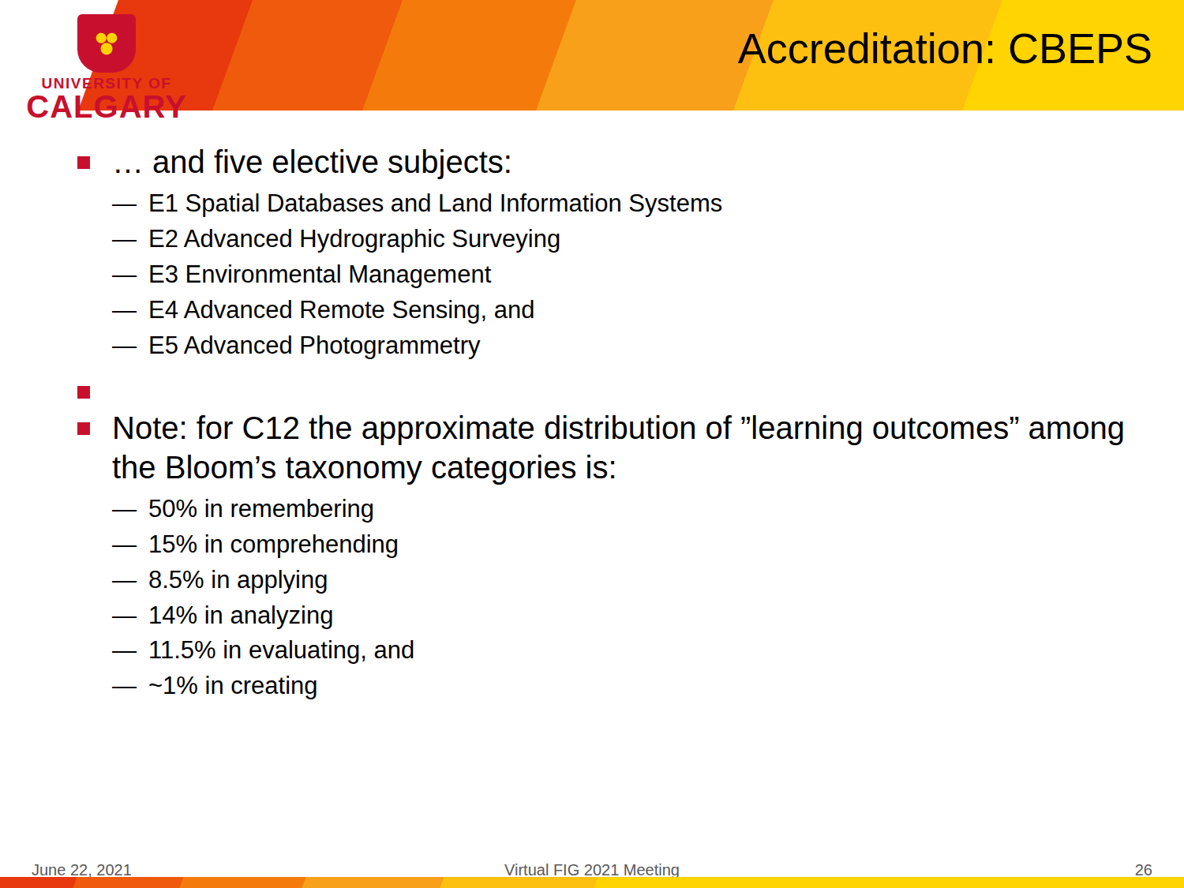Accreditation: CBEPS
UNIVERSITY OF
CALGARY
… and five elective subjects:
E1 Spatial Databases and Land Information Systems
E2 Advanced Hydrographic Surveying
E3 Environmental Management
E4 Advanced Remote Sensing, and
E5 Advanced Photogrammetry
Note: for C12 the approximate distribution of ”learning outcomes” among the Bloom’s taxonomy categories is:
50% in remembering
15% in comprehending
8.5% in applying
14% in analyzing
11.5% in evaluating, and
~1% in creating
June 22, 2021 Virtual FIG 2021 Meeting 26